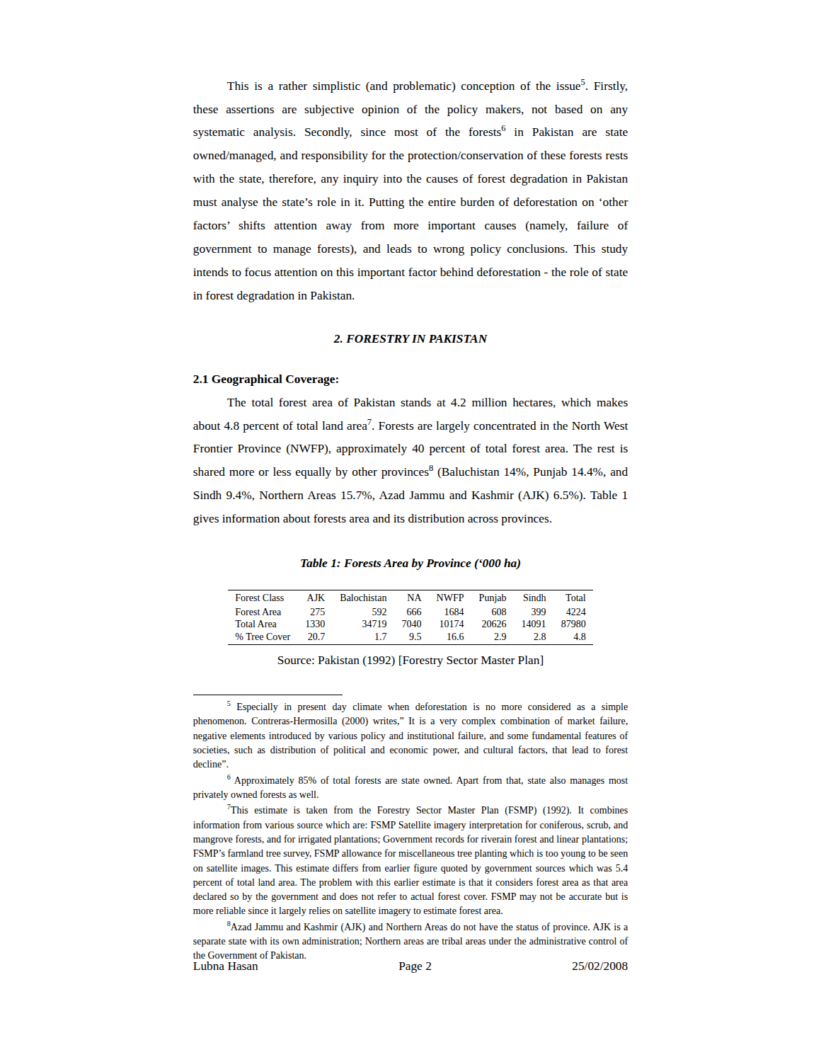This is a rather simplistic (and problematic) conception of the issue5. Firstly, these assertions are subjective opinion of the policy makers, not based on any systematic analysis. Secondly, since most of the forests6 in Pakistan are state owned/managed, and responsibility for the protection/conservation of these forests rests with the state, therefore, any inquiry into the causes of forest degradation in Pakistan must analyse the state’s role in it. Putting the entire burden of deforestation on ‘other factors’ shifts attention away from more important causes (namely, failure of government to manage forests), and leads to wrong policy conclusions. This study intends to focus attention on this important factor behind deforestation - the role of state in forest degradation in Pakistan.
2. FORESTRY IN PAKISTAN
2.1 Geographical Coverage:
The total forest area of Pakistan stands at 4.2 million hectares, which makes about 4.8 percent of total land area7. Forests are largely concentrated in the North West Frontier Province (NWFP), approximately 40 percent of total forest area. The rest is shared more or less equally by other provinces8 (Baluchistan 14%, Punjab 14.4%, and Sindh 9.4%, Northern Areas 15.7%, Azad Jammu and Kashmir (AJK) 6.5%). Table 1 gives information about forests area and its distribution across provinces.
Table 1: Forests Area by Province (‘000 ha)
| Forest Class | AJK | Balochistan | NA | NWFP | Punjab | Sindh | Total |
| --- | --- | --- | --- | --- | --- | --- | --- |
| Forest Area | 275 | 592 | 666 | 1684 | 608 | 399 | 4224 |
| Total Area | 1330 | 34719 | 7040 | 10174 | 20626 | 14091 | 87980 |
| % Tree Cover | 20.7 | 1.7 | 9.5 | 16.6 | 2.9 | 2.8 | 4.8 |
Source: Pakistan (1992) [Forestry Sector Master Plan]
5 Especially in present day climate when deforestation is no more considered as a simple phenomenon. Contreras-Hermosilla (2000) writes,” It is a very complex combination of market failure, negative elements introduced by various policy and institutional failure, and some fundamental features of societies, such as distribution of political and economic power, and cultural factors, that lead to forest decline”.
6 Approximately 85% of total forests are state owned. Apart from that, state also manages most privately owned forests as well.
7This estimate is taken from the Forestry Sector Master Plan (FSMP) (1992). It combines information from various source which are: FSMP Satellite imagery interpretation for coniferous, scrub, and mangrove forests, and for irrigated plantations; Government records for riverain forest and linear plantations; FSMP’s farmland tree survey, FSMP allowance for miscellaneous tree planting which is too young to be seen on satellite images. This estimate differs from earlier figure quoted by government sources which was 5.4 percent of total land area. The problem with this earlier estimate is that it considers forest area as that area declared so by the government and does not refer to actual forest cover. FSMP may not be accurate but is more reliable since it largely relies on satellite imagery to estimate forest area.
8Azad Jammu and Kashmir (AJK) and Northern Areas do not have the status of province. AJK is a separate state with its own administration; Northern areas are tribal areas under the administrative control of the Government of Pakistan.
Lubna Hasan Page 2 25/02/2008